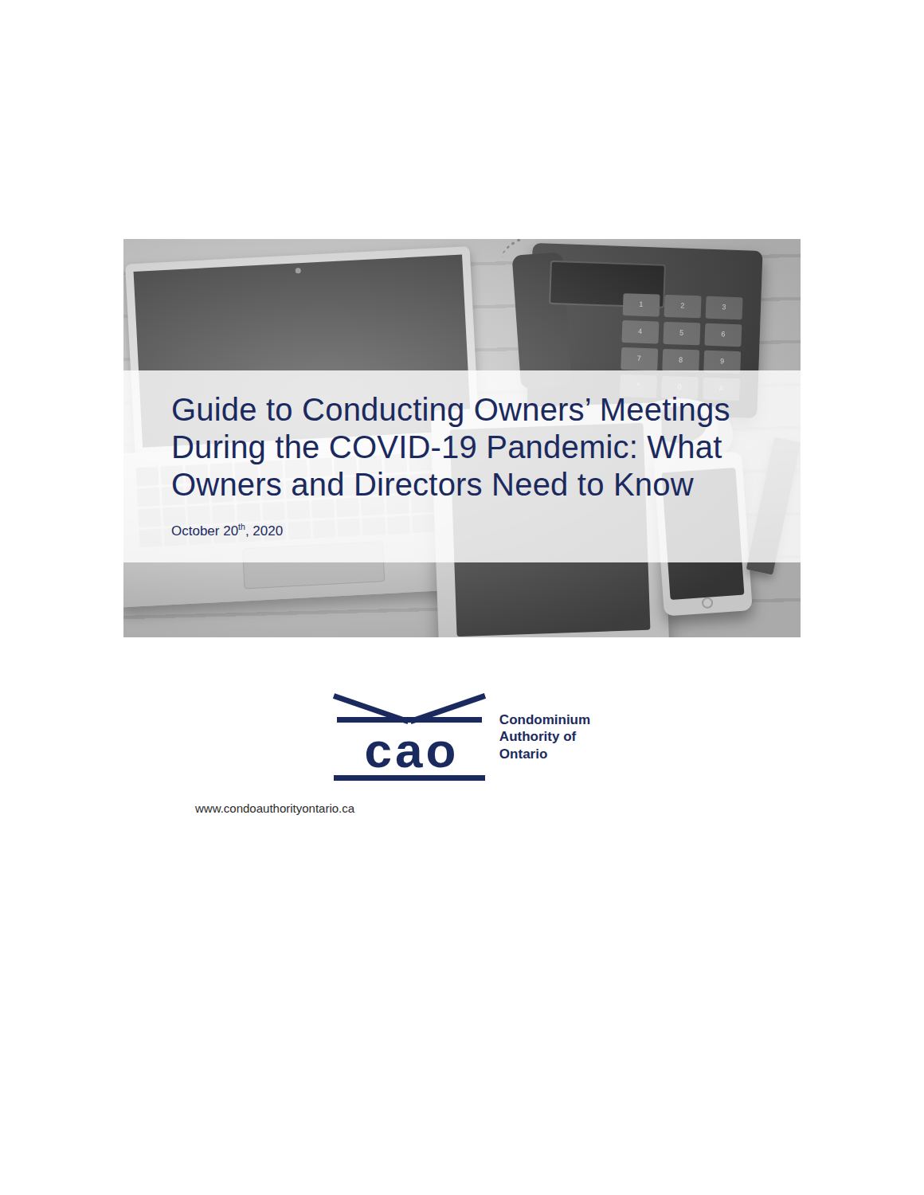123 456 789 *0#
Guide to Conducting Owners’ Meetings During the COVID-19 Pandemic: What Owners and Directors Need to Know
October 20th, 2020
cao
Condominium
Authority of
Ontario
www.condoauthorityontario.ca